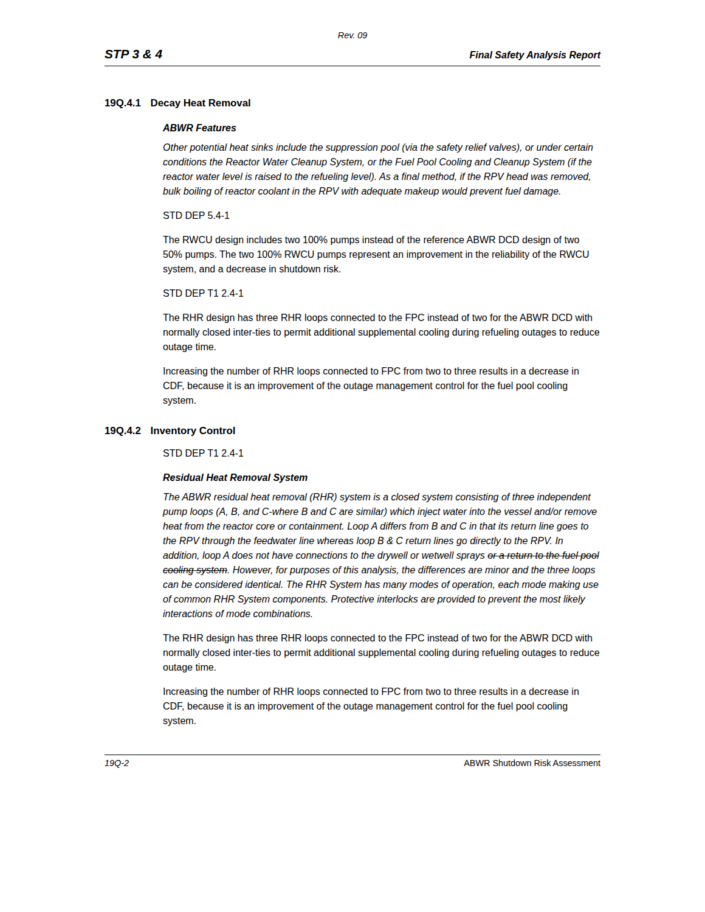Rev. 09
STP 3 & 4 Final Safety Analysis Report
19Q.4.1 Decay Heat Removal
ABWR Features
Other potential heat sinks include the suppression pool (via the safety relief valves), or under certain conditions the Reactor Water Cleanup System, or the Fuel Pool Cooling and Cleanup System (if the reactor water level is raised to the refueling level). As a final method, if the RPV head was removed, bulk boiling of reactor coolant in the RPV with adequate makeup would prevent fuel damage.
STD DEP 5.4-1
The RWCU design includes two 100% pumps instead of the reference ABWR DCD design of two 50% pumps. The two 100% RWCU pumps represent an improvement in the reliability of the RWCU system, and a decrease in shutdown risk.
STD DEP T1 2.4-1
The RHR design has three RHR loops connected to the FPC instead of two for the ABWR DCD with normally closed inter-ties to permit additional supplemental cooling during refueling outages to reduce outage time.
Increasing the number of RHR loops connected to FPC from two to three results in a decrease in CDF, because it is an improvement of the outage management control for the fuel pool cooling system.
19Q.4.2 Inventory Control
STD DEP T1 2.4-1
Residual Heat Removal System
The ABWR residual heat removal (RHR) system is a closed system consisting of three independent pump loops (A, B, and C-where B and C are similar) which inject water into the vessel and/or remove heat from the reactor core or containment. Loop A differs from B and C in that its return line goes to the RPV through the feedwater line whereas loop B & C return lines go directly to the RPV. In addition, loop A does not have connections to the drywell or wetwell sprays or a return to the fuel pool cooling system. However, for purposes of this analysis, the differences are minor and the three loops can be considered identical. The RHR System has many modes of operation, each mode making use of common RHR System components. Protective interlocks are provided to prevent the most likely interactions of mode combinations.
The RHR design has three RHR loops connected to the FPC instead of two for the ABWR DCD with normally closed inter-ties to permit additional supplemental cooling during refueling outages to reduce outage time.
Increasing the number of RHR loops connected to FPC from two to three results in a decrease in CDF, because it is an improvement of the outage management control for the fuel pool cooling system.
19Q-2 ABWR Shutdown Risk Assessment